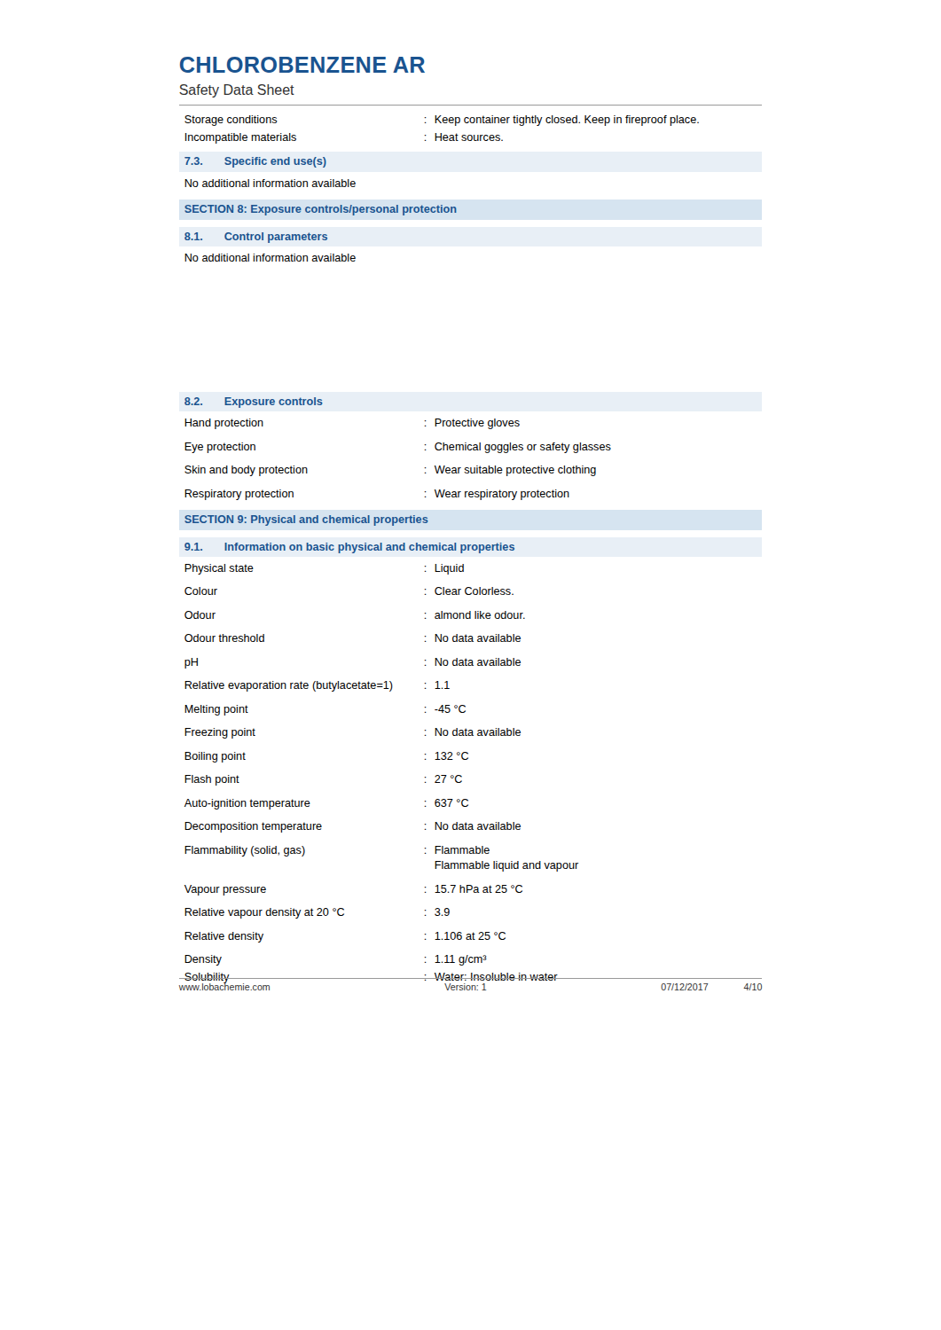CHLOROBENZENE AR
Safety Data Sheet
Storage conditions
:
Keep container tightly closed. Keep in fireproof place.
Incompatible materials
:
Heat sources.
7.3.
Specific end use(s)
No additional information available
SECTION 8: Exposure controls/personal protection
8.1.
Control parameters
No additional information available
8.2.
Exposure controls
Hand protection
:
Protective gloves
Eye protection
:
Chemical goggles or safety glasses
Skin and body protection
:
Wear suitable protective clothing
Respiratory protection
:
Wear respiratory protection
SECTION 9: Physical and chemical properties
9.1.
Information on basic physical and chemical properties
Physical state
:
Liquid
Colour
:
Clear Colorless.
Odour
:
almond like odour.
Odour threshold
:
No data available
pH
:
No data available
Relative evaporation rate (butylacetate=1)
:
1.1
Melting point
:
-45 °C
Freezing point
:
No data available
Boiling point
:
132 °C
Flash point
:
27 °C
Auto-ignition temperature
:
637 °C
Decomposition temperature
:
No data available
Flammability (solid, gas)
:
Flammable
Flammable liquid and vapour
Vapour pressure
:
15.7 hPa at 25 °C
Relative vapour density at 20 °C
:
3.9
Relative density
:
1.106 at 25 °C
Density
:
1.11 g/cm³
Solubility
:
Water: Insoluble in water
www.lobachemie.com
Version: 1
07/12/2017
4/10